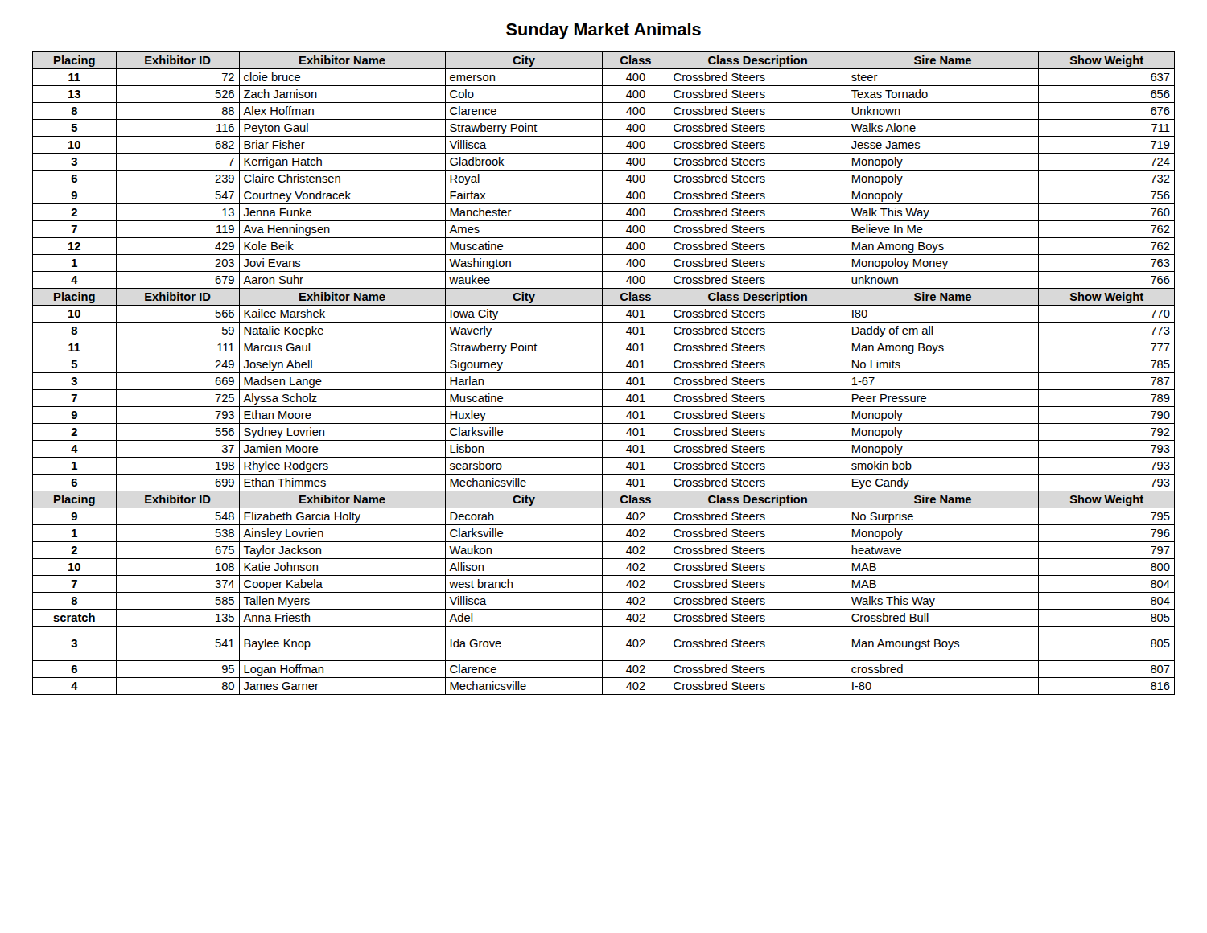Sunday Market Animals
| Placing | Exhibitor ID | Exhibitor Name | City | Class | Class Description | Sire Name | Show Weight |
| --- | --- | --- | --- | --- | --- | --- | --- |
| 11 | 72 | cloie bruce | emerson | 400 | Crossbred Steers | steer | 637 |
| 13 | 526 | Zach Jamison | Colo | 400 | Crossbred Steers | Texas Tornado | 656 |
| 8 | 88 | Alex Hoffman | Clarence | 400 | Crossbred Steers | Unknown | 676 |
| 5 | 116 | Peyton Gaul | Strawberry Point | 400 | Crossbred Steers | Walks Alone | 711 |
| 10 | 682 | Briar Fisher | Villisca | 400 | Crossbred Steers | Jesse James | 719 |
| 3 | 7 | Kerrigan Hatch | Gladbrook | 400 | Crossbred Steers | Monopoly | 724 |
| 6 | 239 | Claire Christensen | Royal | 400 | Crossbred Steers | Monopoly | 732 |
| 9 | 547 | Courtney Vondracek | Fairfax | 400 | Crossbred Steers | Monopoly | 756 |
| 2 | 13 | Jenna Funke | Manchester | 400 | Crossbred Steers | Walk This Way | 760 |
| 7 | 119 | Ava Henningsen | Ames | 400 | Crossbred Steers | Believe In Me | 762 |
| 12 | 429 | Kole Beik | Muscatine | 400 | Crossbred Steers | Man Among Boys | 762 |
| 1 | 203 | Jovi Evans | Washington | 400 | Crossbred Steers | Monopoloy Money | 763 |
| 4 | 679 | Aaron Suhr | waukee | 400 | Crossbred Steers | unknown | 766 |
| Placing | Exhibitor ID | Exhibitor Name | City | Class | Class Description | Sire Name | Show Weight |
| 10 | 566 | Kailee Marshek | Iowa City | 401 | Crossbred Steers | I80 | 770 |
| 8 | 59 | Natalie Koepke | Waverly | 401 | Crossbred Steers | Daddy of em all | 773 |
| 11 | 111 | Marcus Gaul | Strawberry Point | 401 | Crossbred Steers | Man Among Boys | 777 |
| 5 | 249 | Joselyn Abell | Sigourney | 401 | Crossbred Steers | No Limits | 785 |
| 3 | 669 | Madsen Lange | Harlan | 401 | Crossbred Steers | 1-67 | 787 |
| 7 | 725 | Alyssa Scholz | Muscatine | 401 | Crossbred Steers | Peer Pressure | 789 |
| 9 | 793 | Ethan Moore | Huxley | 401 | Crossbred Steers | Monopoly | 790 |
| 2 | 556 | Sydney Lovrien | Clarksville | 401 | Crossbred Steers | Monopoly | 792 |
| 4 | 37 | Jamien Moore | Lisbon | 401 | Crossbred Steers | Monopoly | 793 |
| 1 | 198 | Rhylee Rodgers | searsboro | 401 | Crossbred Steers | smokin bob | 793 |
| 6 | 699 | Ethan Thimmes | Mechanicsville | 401 | Crossbred Steers | Eye Candy | 793 |
| Placing | Exhibitor ID | Exhibitor Name | City | Class | Class Description | Sire Name | Show Weight |
| 9 | 548 | Elizabeth Garcia Holty | Decorah | 402 | Crossbred Steers | No Surprise | 795 |
| 1 | 538 | Ainsley Lovrien | Clarksville | 402 | Crossbred Steers | Monopoly | 796 |
| 2 | 675 | Taylor Jackson | Waukon | 402 | Crossbred Steers | heatwave | 797 |
| 10 | 108 | Katie Johnson | Allison | 402 | Crossbred Steers | MAB | 800 |
| 7 | 374 | Cooper Kabela | west branch | 402 | Crossbred Steers | MAB | 804 |
| 8 | 585 | Tallen Myers | Villisca | 402 | Crossbred Steers | Walks This Way | 804 |
| scratch | 135 | Anna Friesth | Adel | 402 | Crossbred Steers | Crossbred Bull | 805 |
| 3 | 541 | Baylee Knop | Ida Grove | 402 | Crossbred Steers | Man Amoungst Boys | 805 |
| 6 | 95 | Logan Hoffman | Clarence | 402 | Crossbred Steers | crossbred | 807 |
| 4 | 80 | James Garner | Mechanicsville | 402 | Crossbred Steers | I-80 | 816 |